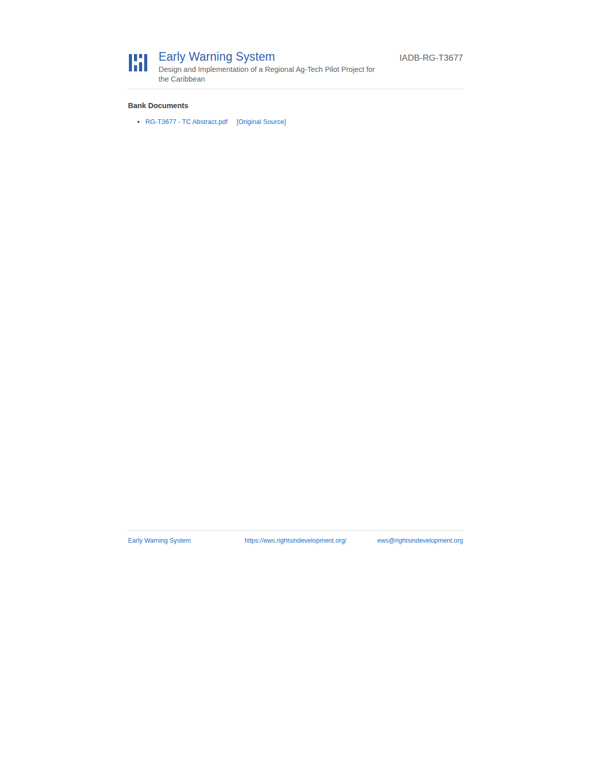Early Warning System
Design and Implementation of a Regional Ag-Tech Pilot Project for the Caribbean
IADB-RG-T3677
Bank Documents
RG-T3677 - TC Abstract.pdf [Original Source]
Early Warning System
https://ews.rightsindevelopment.org/
ews@rightsindevelopment.org